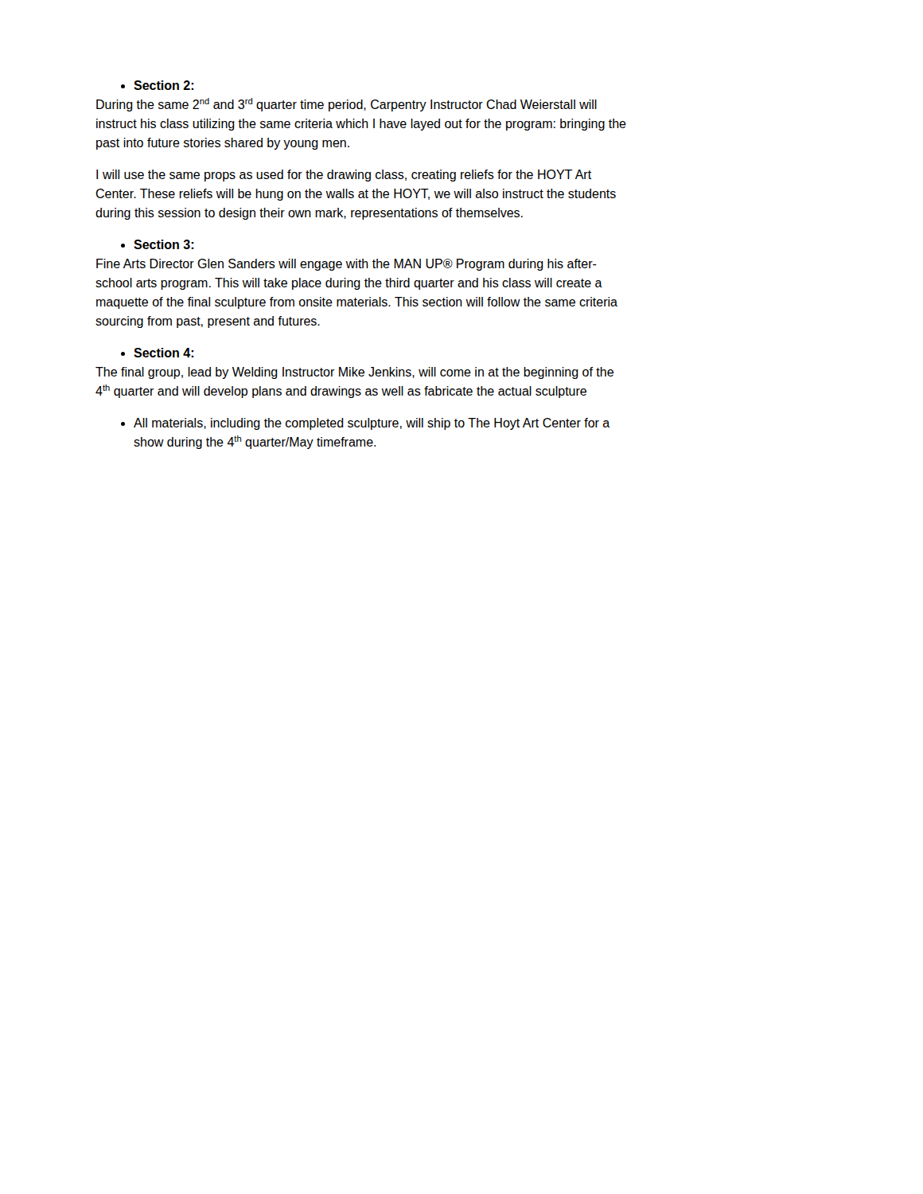Section 2:
During the same 2nd and 3rd quarter time period, Carpentry Instructor Chad Weierstall will instruct his class utilizing the same criteria which I have layed out for the program: bringing the past into future stories shared by young men.
I will use the same props as used for the drawing class, creating reliefs for the HOYT Art Center. These reliefs will be hung on the walls at the HOYT, we will also instruct the students during this session to design their own mark, representations of themselves.
Section 3:
Fine Arts Director Glen Sanders will engage with the MAN UP® Program during his after-school arts program. This will take place during the third quarter and his class will create a maquette of the final sculpture from onsite materials. This section will follow the same criteria sourcing from past, present and futures.
Section 4:
The final group, lead by Welding Instructor Mike Jenkins, will come in at the beginning of the 4th quarter and will develop plans and drawings as well as fabricate the actual sculpture
All materials, including the completed sculpture, will ship to The Hoyt Art Center for a show during the 4th quarter/May timeframe.